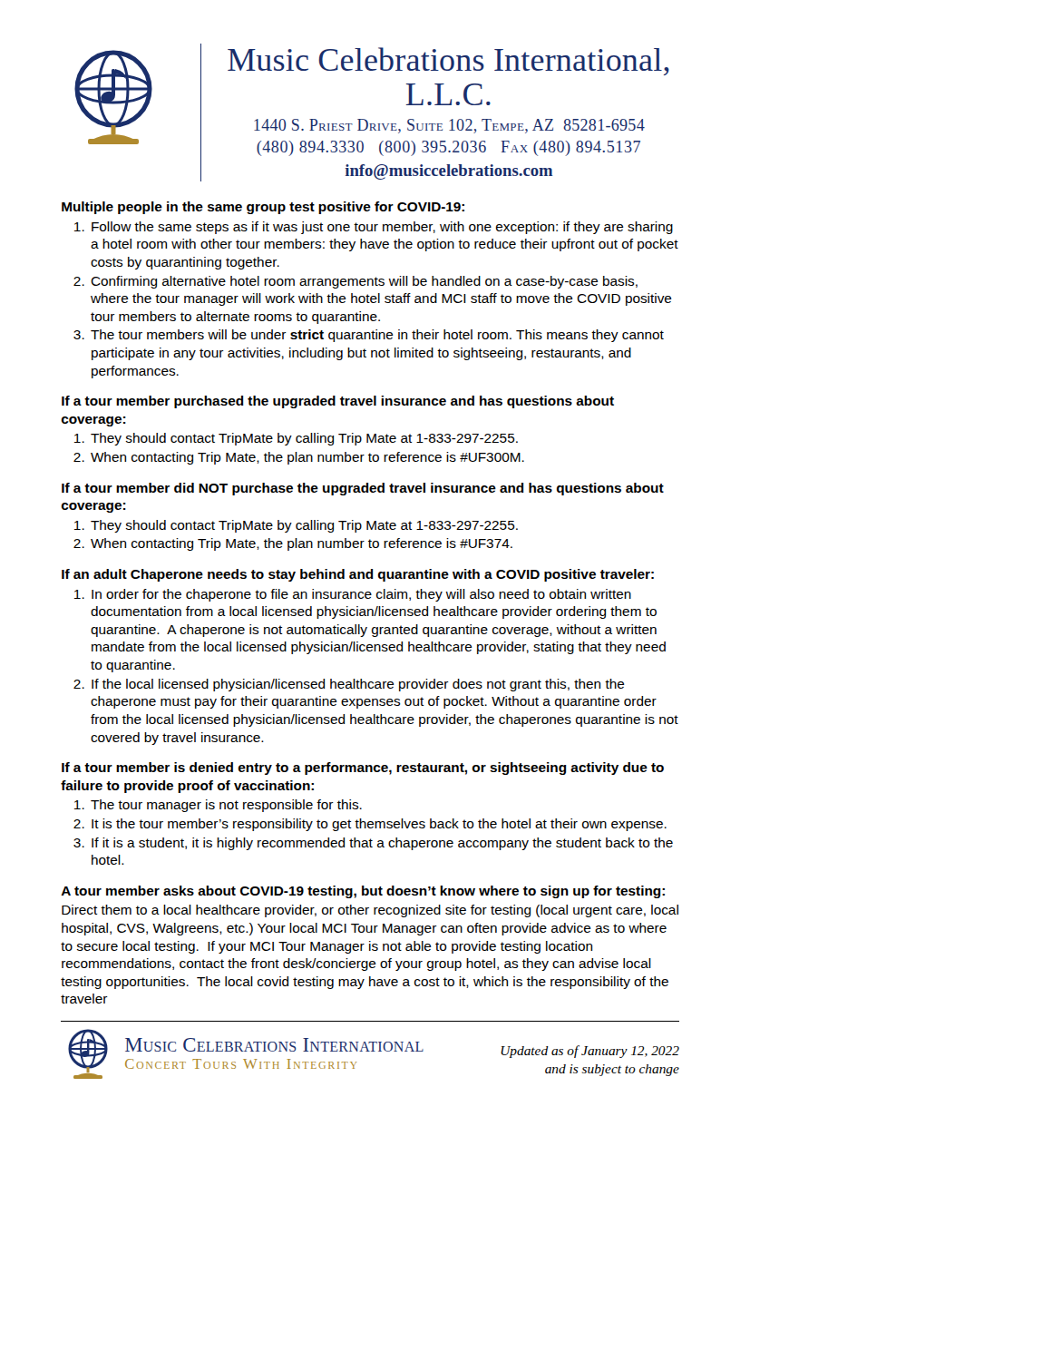Music Celebrations International, L.L.C.
1440 S. Priest Drive, Suite 102, Tempe, AZ 85281-6954
(480) 894.3330 (800) 395.2036 Fax (480) 894.5137
info@musiccelebrations.com
Multiple people in the same group test positive for COVID-19:
Follow the same steps as if it was just one tour member, with one exception: if they are sharing a hotel room with other tour members: they have the option to reduce their upfront out of pocket costs by quarantining together.
Confirming alternative hotel room arrangements will be handled on a case-by-case basis, where the tour manager will work with the hotel staff and MCI staff to move the COVID positive tour members to alternate rooms to quarantine.
The tour members will be under strict quarantine in their hotel room. This means they cannot participate in any tour activities, including but not limited to sightseeing, restaurants, and performances.
If a tour member purchased the upgraded travel insurance and has questions about coverage:
They should contact TripMate by calling Trip Mate at 1-833-297-2255.
When contacting Trip Mate, the plan number to reference is #UF300M.
If a tour member did NOT purchase the upgraded travel insurance and has questions about coverage:
They should contact TripMate by calling Trip Mate at 1-833-297-2255.
When contacting Trip Mate, the plan number to reference is #UF374.
If an adult Chaperone needs to stay behind and quarantine with a COVID positive traveler:
In order for the chaperone to file an insurance claim, they will also need to obtain written documentation from a local licensed physician/licensed healthcare provider ordering them to quarantine. A chaperone is not automatically granted quarantine coverage, without a written mandate from the local licensed physician/licensed healthcare provider, stating that they need to quarantine.
If the local licensed physician/licensed healthcare provider does not grant this, then the chaperone must pay for their quarantine expenses out of pocket. Without a quarantine order from the local licensed physician/licensed healthcare provider, the chaperones quarantine is not covered by travel insurance.
If a tour member is denied entry to a performance, restaurant, or sightseeing activity due to failure to provide proof of vaccination:
The tour manager is not responsible for this.
It is the tour member’s responsibility to get themselves back to the hotel at their own expense.
If it is a student, it is highly recommended that a chaperone accompany the student back to the hotel.
A tour member asks about COVID-19 testing, but doesn’t know where to sign up for testing:
Direct them to a local healthcare provider, or other recognized site for testing (local urgent care, local hospital, CVS, Walgreens, etc.) Your local MCI Tour Manager can often provide advice as to where to secure local testing. If your MCI Tour Manager is not able to provide testing location recommendations, contact the front desk/concierge of your group hotel, as they can advise local testing opportunities. The local covid testing may have a cost to it, which is the responsibility of the traveler
Music Celebrations International Concert Tours With Integrity
Updated as of January 12, 2022
and is subject to change